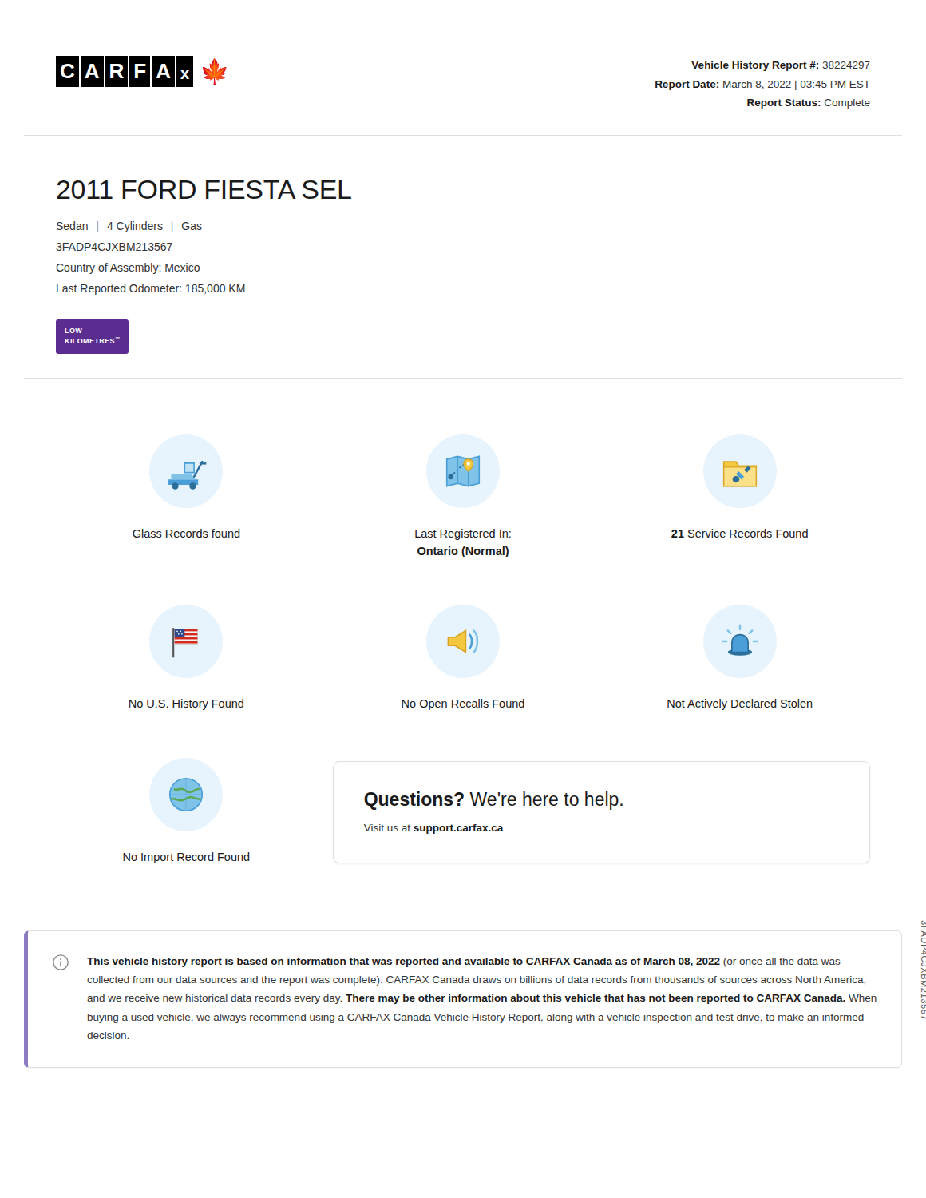CARFAx
🍁
Vehicle History Report #: 38224297
Report Date: March 8, 2022 | 03:45 PM EST
Report Status: Complete
2011 FORD FIESTA SEL
Sedan | 4 Cylinders | Gas
3FADP4CJXBM213567
Country of Assembly: Mexico
Last Reported Odometer: 185,000 KM
LOW
KILOMETRES™
Glass Records found
Last Registered In:
Ontario (Normal)
21 Service Records Found
No U.S. History Found
No Open Recalls Found
Not Actively Declared Stolen
No Import Record Found
Questions? We're here to help.
Visit us at support.carfax.ca
This vehicle history report is based on information that was reported and available to CARFAX Canada as of March 08, 2022 (or once all the data was collected from our data sources and the report was complete). CARFAX Canada draws on billions of data records from thousands of sources across North America, and we receive new historical data records every day. There may be other information about this vehicle that has not been reported to CARFAX Canada. When buying a used vehicle, we always recommend using a CARFAX Canada Vehicle History Report, along with a vehicle inspection and test drive, to make an informed decision.
3FADP4CJXBM213567